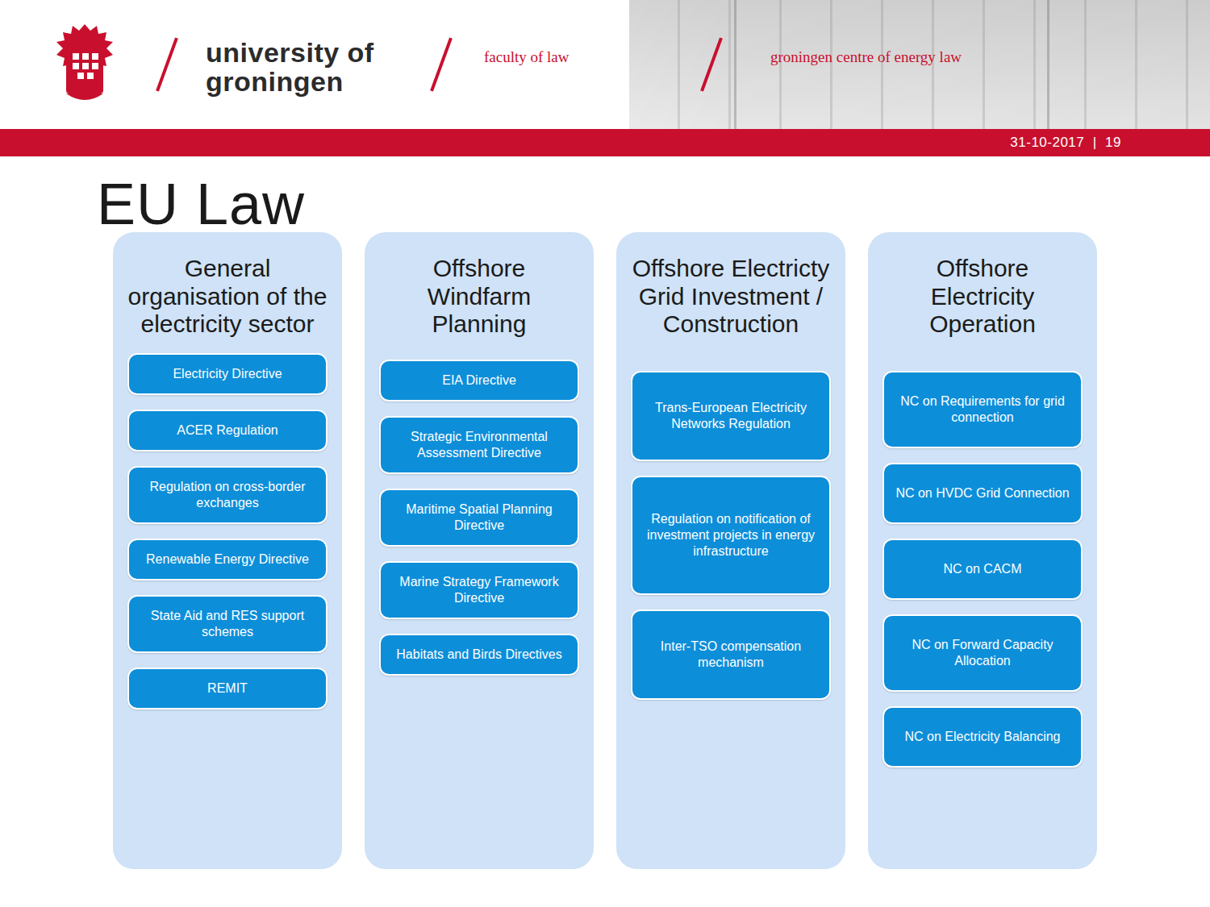University of Groningen crest
university of groningen
faculty of law
groningen centre of energy law
31-10-2017 | 19
EU Law
General organisation of the electricity sector
Electricity Directive
ACER Regulation
Regulation on cross-border exchanges
Renewable Energy Directive
State Aid and RES support schemes
REMIT
Offshore Windfarm Planning
EIA Directive
Strategic Environmental Assessment Directive
Maritime Spatial Planning Directive
Marine Strategy Framework Directive
Habitats and Birds Directives
Offshore Electricty Grid Investment / Construction
Trans-European Electricity Networks Regulation
Regulation on notification of investment projects in energy infrastructure
Inter-TSO compensation mechanism
Offshore Electricity Operation
NC on Requirements for grid connection
NC on HVDC Grid Connection
NC on CACM
NC on Forward Capacity Allocation
NC on Electricity Balancing